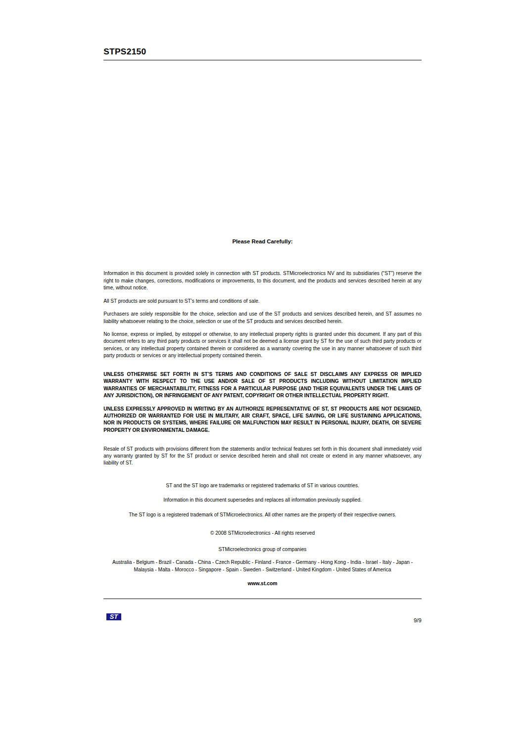STPS2150
Please Read Carefully:
Information in this document is provided solely in connection with ST products. STMicroelectronics NV and its subsidiaries (“ST”) reserve the right to make changes, corrections, modifications or improvements, to this document, and the products and services described herein at any time, without notice.
All ST products are sold pursuant to ST’s terms and conditions of sale.
Purchasers are solely responsible for the choice, selection and use of the ST products and services described herein, and ST assumes no liability whatsoever relating to the choice, selection or use of the ST products and services described herein.
No license, express or implied, by estoppel or otherwise, to any intellectual property rights is granted under this document. If any part of this document refers to any third party products or services it shall not be deemed a license grant by ST for the use of such third party products or services, or any intellectual property contained therein or considered as a warranty covering the use in any manner whatsoever of such third party products or services or any intellectual property contained therein.
UNLESS OTHERWISE SET FORTH IN ST’S TERMS AND CONDITIONS OF SALE ST DISCLAIMS ANY EXPRESS OR IMPLIED WARRANTY WITH RESPECT TO THE USE AND/OR SALE OF ST PRODUCTS INCLUDING WITHOUT LIMITATION IMPLIED WARRANTIES OF MERCHANTABILITY, FITNESS FOR A PARTICULAR PURPOSE (AND THEIR EQUIVALENTS UNDER THE LAWS OF ANY JURISDICTION), OR INFRINGEMENT OF ANY PATENT, COPYRIGHT OR OTHER INTELLECTUAL PROPERTY RIGHT.
UNLESS EXPRESSLY APPROVED IN WRITING BY AN AUTHORIZE REPRESENTATIVE OF ST, ST PRODUCTS ARE NOT DESIGNED, AUTHORIZED OR WARRANTED FOR USE IN MILITARY, AIR CRAFT, SPACE, LIFE SAVING, OR LIFE SUSTAINING APPLICATIONS, NOR IN PRODUCTS OR SYSTEMS, WHERE FAILURE OR MALFUNCTION MAY RESULT IN PERSONAL INJURY, DEATH, OR SEVERE PROPERTY OR ENVIRONMENTAL DAMAGE.
Resale of ST products with provisions different from the statements and/or technical features set forth in this document shall immediately void any warranty granted by ST for the ST product or service described herein and shall not create or extend in any manner whatsoever, any liability of ST.
ST and the ST logo are trademarks or registered trademarks of ST in various countries.
Information in this document supersedes and replaces all information previously supplied.
The ST logo is a registered trademark of STMicroelectronics. All other names are the property of their respective owners.
© 2008 STMicroelectronics - All rights reserved
STMicroelectronics group of companies
Australia - Belgium - Brazil - Canada - China - Czech Republic - Finland - France - Germany - Hong Kong - India - Israel - Italy - Japan -
Malaysia - Malta - Morocco - Singapore - Spain - Sweden - Switzerland - United Kingdom - United States of America
www.st.com
ST
9/9